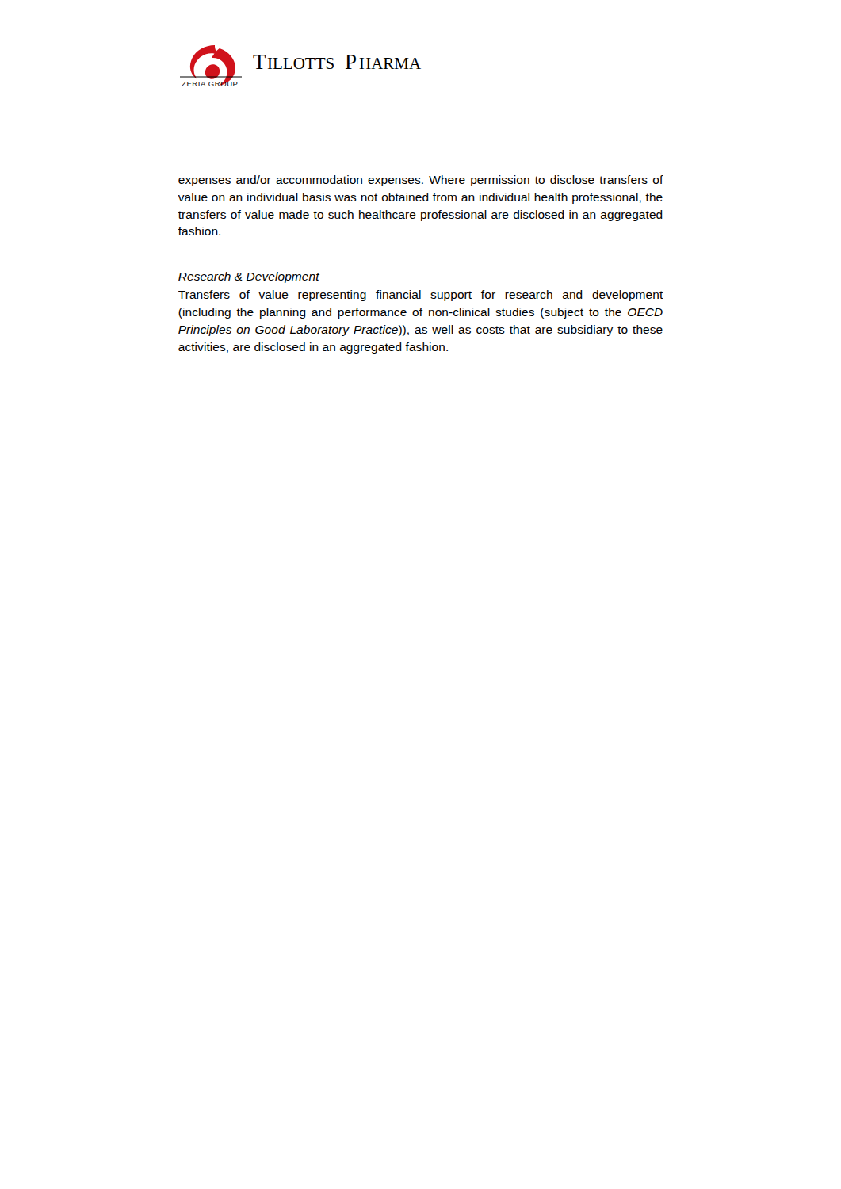ZERIA GROUP T ILLOTTS P HARMA
expenses and/or accommodation expenses. Where permission to disclose transfers of value on an individual basis was not obtained from an individual health professional, the transfers of value made to such healthcare professional are disclosed in an aggregated fashion.
Research & Development
Transfers of value representing financial support for research and development (including the planning and performance of non-clinical studies (subject to the OECD Principles on Good Laboratory Practice)), as well as costs that are subsidiary to these activities, are disclosed in an aggregated fashion.